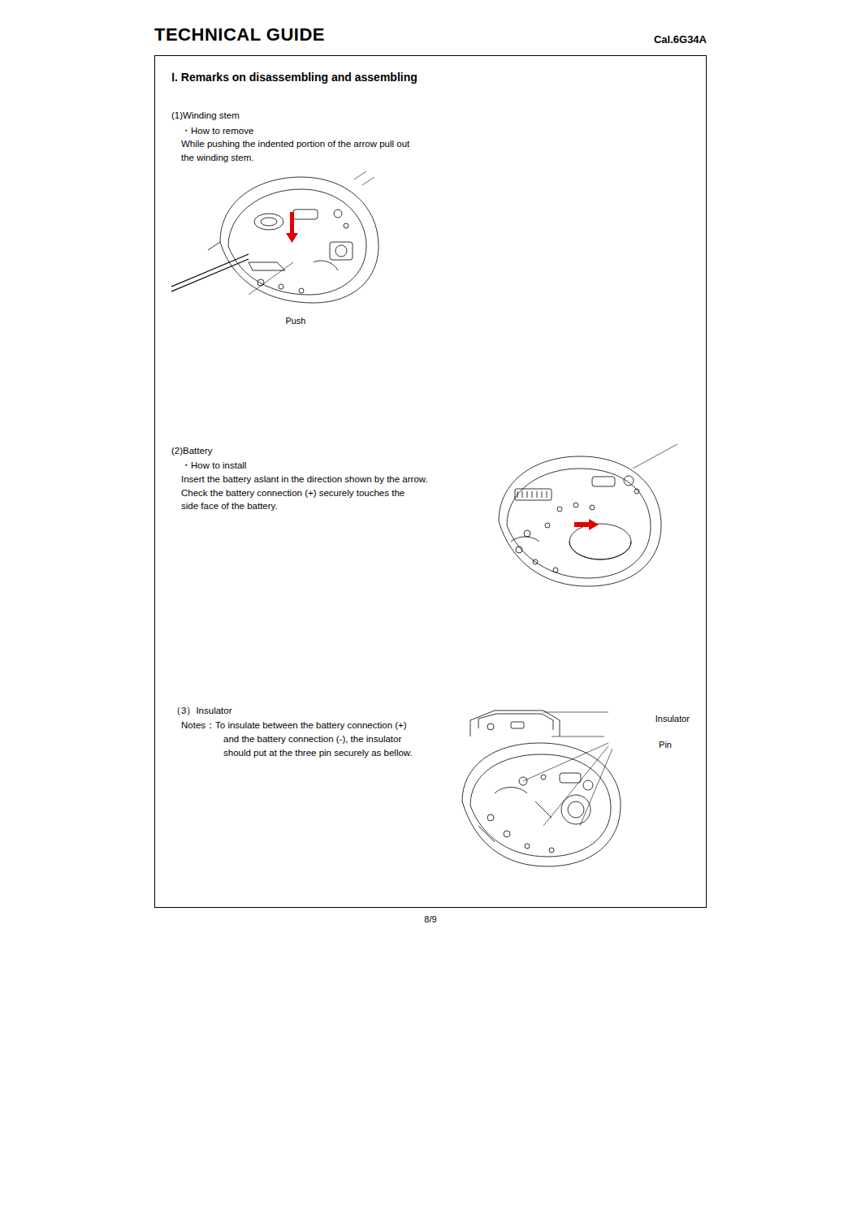TECHNICAL GUIDE
Cal.6G34A
Ⅰ. Remarks on disassembling and assembling
(1)Winding stem
・How to remove
While pushing the indented portion of the arrow pull out
the winding stem.
Push
(2)Battery
・How to install
Insert the battery aslant in the direction shown by the arrow.
Check the battery connection (+) securely touches the
side face of the battery.
（3）Insulator
Notes：To insulate between the battery connection (+)
and the battery connection (-), the insulator
should put at the three pin securely as bellow.
Insulator Pin
8/9